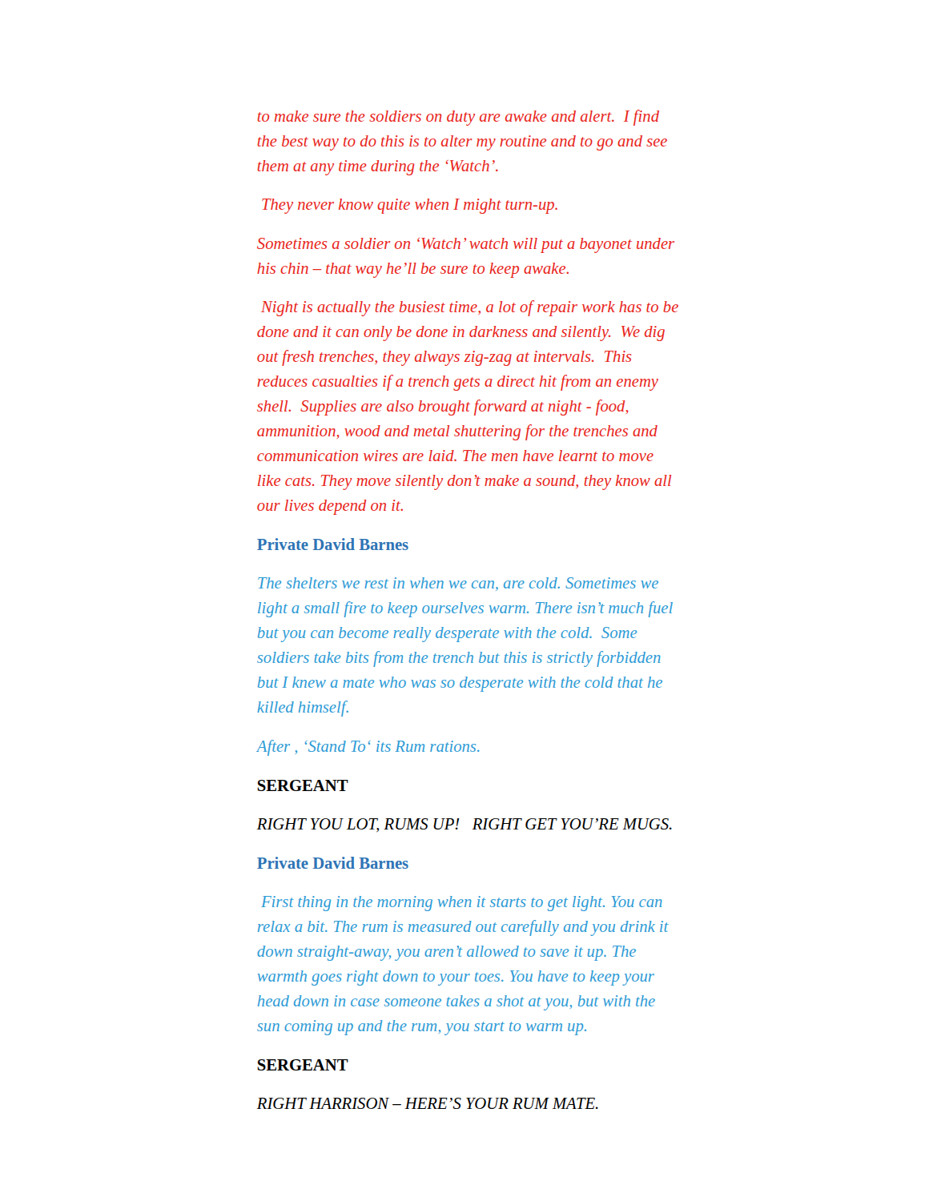to make sure the soldiers on duty are awake and alert. I find the best way to do this is to alter my routine and to go and see them at any time during the ‘Watch’.
They never know quite when I might turn-up.
Sometimes a soldier on ‘Watch’ watch will put a bayonet under his chin – that way he’ll be sure to keep awake.
Night is actually the busiest time, a lot of repair work has to be done and it can only be done in darkness and silently. We dig out fresh trenches, they always zig-zag at intervals. This reduces casualties if a trench gets a direct hit from an enemy shell. Supplies are also brought forward at night - food, ammunition, wood and metal shuttering for the trenches and communication wires are laid. The men have learnt to move like cats. They move silently don’t make a sound, they know all our lives depend on it.
Private David Barnes
The shelters we rest in when we can, are cold. Sometimes we light a small fire to keep ourselves warm. There isn’t much fuel but you can become really desperate with the cold. Some soldiers take bits from the trench but this is strictly forbidden but I knew a mate who was so desperate with the cold that he killed himself.
After , ‘Stand To‘ its Rum rations.
SERGEANT
RIGHT YOU LOT, RUMS UP! RIGHT GET YOU’RE MUGS.
Private David Barnes
First thing in the morning when it starts to get light. You can relax a bit. The rum is measured out carefully and you drink it down straight-away, you aren’t allowed to save it up. The warmth goes right down to your toes. You have to keep your head down in case someone takes a shot at you, but with the sun coming up and the rum, you start to warm up.
SERGEANT
RIGHT HARRISON – HERE’S YOUR RUM MATE.